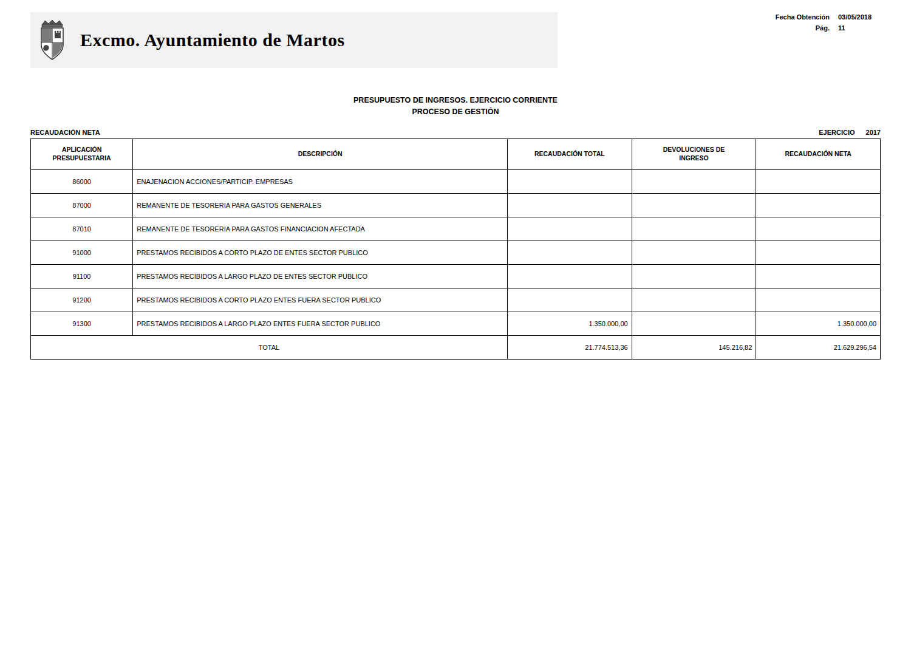Excmo. Ayuntamiento de Martos
| Fecha Obtención | 03/05/2018 |
| Pág. | 11 |
PRESUPUESTO DE INGRESOS. EJERCICIO CORRIENTE
PROCESO DE GESTIÓN
RECAUDACIÓN NETA
EJERCICIO 2017
| APLICACIÓN PRESUPUESTARIA | DESCRIPCIÓN | RECAUDACIÓN TOTAL | DEVOLUCIONES DE INGRESO | RECAUDACIÓN NETA |
| --- | --- | --- | --- | --- |
| 86000 | ENAJENACION ACCIONES/PARTICIP. EMPRESAS | | | |
| 87000 | REMANENTE DE TESORERIA PARA GASTOS GENERALES | | | |
| 87010 | REMANENTE DE TESORERIA PARA GASTOS FINANCIACION AFECTADA | | | |
| 91000 | PRESTAMOS RECIBIDOS A CORTO PLAZO DE ENTES SECTOR PUBLICO | | | |
| 91100 | PRESTAMOS RECIBIDOS A LARGO PLAZO DE ENTES SECTOR PUBLICO | | | |
| 91200 | PRESTAMOS RECIBIDOS A CORTO PLAZO ENTES FUERA SECTOR PUBLICO | | | |
| 91300 | PRESTAMOS RECIBIDOS A LARGO PLAZO ENTES FUERA SECTOR PUBLICO | 1.350.000,00 | | 1.350.000,00 |
| TOTAL | 21.774.513,36 | 145.216,82 | 21.629.296,54 |